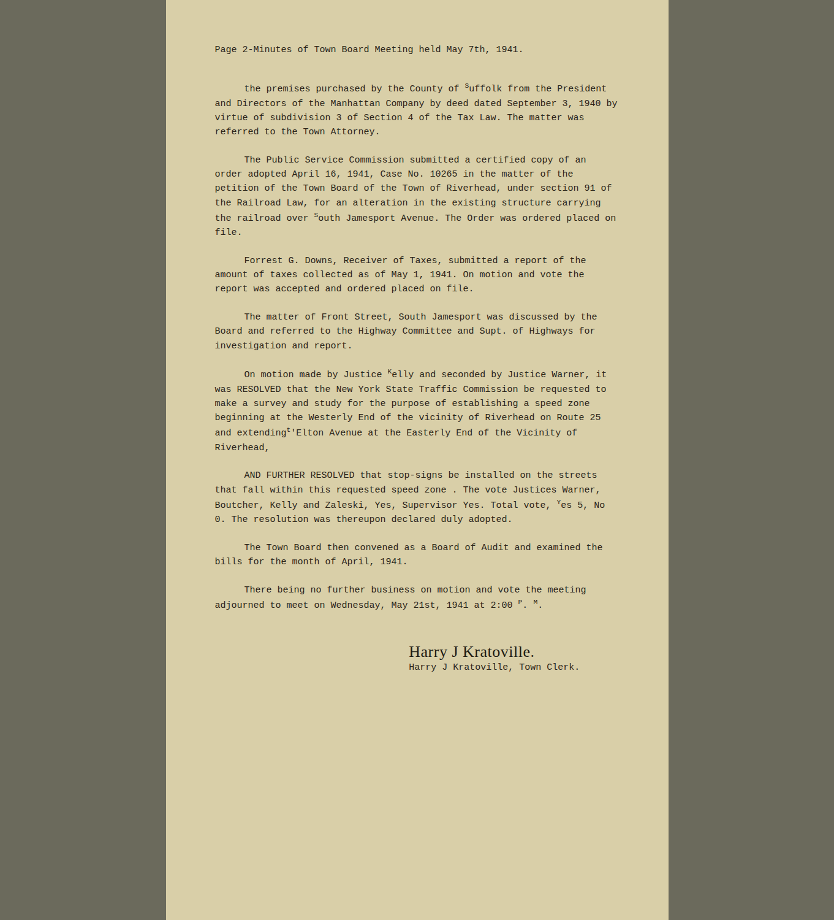Page 2-Minutes of Town Board Meeting held May 7th, 1941.
the premises purchased by the County of Suffolk from the President and Directors of the Manhattan Company by deed dated September 3, 1940 by virtue of subdivision 3 of Section 4 of the Tax Law. The matter was referred to the Town Attorney.
The Public Service Commission submitted a certified copy of an order adopted April 16, 1941, Case No. 10265 in the matter of the petition of the Town Board of the Town of Riverhead, under section 91 of the Railroad Law, for an alteration in the existing structure carrying the railroad over South Jamesport Avenue. The Order was ordered placed on file.
Forrest G. Downs, Receiver of Taxes, submitted a report of the amount of taxes collected as of May 1, 1941. On motion and vote the report was accepted and ordered placed on file.
The matter of Front Street, South Jamesport was discussed by the Board and referred to the Highway Committee and Supt. of Highways for investigation and report.
On motion made by Justice Kelly and seconded by Justice Warner, it was RESOLVED that the New York State Traffic Commission be requested to make a survey and study for the purpose of establishing a speed zone beginning at the Westerly End of the vicinity of Riverhead on Route 25 and extendingt'Elton Avenue at the Easterly End of the Vicinity of Riverhead,
AND FURTHER RESOLVED that stop-signs be installed on the streets that fall within this requested speed zone . The vote Justices Warner, Boutcher, Kelly and Zaleski, Yes, Supervisor Yes. Total vote, Yes 5, No 0. The resolution was thereupon declared duly adopted.
The Town Board then convened as a Board of Audit and examined the bills for the month of April, 1941.
There being no further business on motion and vote the meeting adjourned to meet on Wednesday, May 21st, 1941 at 2:00 P. M.
Harry J Kratoville.
Harry J Kratoville, Town Clerk.